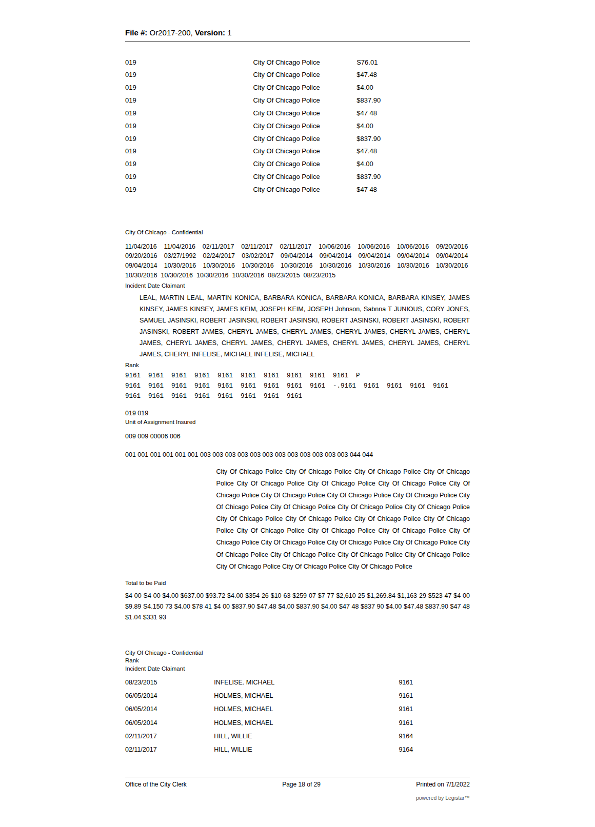File #: Or2017-200, Version: 1
| 019 | City Of Chicago Police | S76.01 |
| 019 | City Of Chicago Police | $47.48 |
| 019 | City Of Chicago Police | $4.00 |
| 019 | City Of Chicago Police | $837.90 |
| 019 | City Of Chicago Police | $47 48 |
| 019 | City Of Chicago Police | $4.00 |
| 019 | City Of Chicago Police | $837.90 |
| 019 | City Of Chicago Police | $47.48 |
| 019 | City Of Chicago Police | $4.00 |
| 019 | City Of Chicago Police | $837.90 |
| 019 | City Of Chicago Police | $47 48 |
City Of Chicago - Confidential
11/04/2016 11/04/2016 02/11/2017 02/11/2017 02/11/2017 10/06/2016 10/06/2016 10/06/2016 09/20/2016 09/20/2016 03/27/1992 02/24/2017 03/02/2017 09/04/2014 09/04/2014 09/04/2014 09/04/2014 09/04/2014 09/04/2014 10/30/2016 10/30/2016 10/30/2016 10/30/2016 10/30/2016 10/30/2016 10/30/2016 10/30/2016 10/30/2016 10/30/2016 10/30/2016 10/30/2016 08/23/2015 08/23/2015
Incident Date Claimant
LEAL, MARTIN LEAL, MARTIN KONICA, BARBARA KONICA, BARBARA KONICA, BARBARA KINSEY, JAMES KINSEY, JAMES KINSEY, JAMES KEIM, JOSEPH KEIM, JOSEPH Johnson, Sabnna T JUNIOUS, CORY JONES, SAMUEL JASINSKI, ROBERT JASINSKI, ROBERT JASINSKI, ROBERT JASINSKI, ROBERT JASINSKI, ROBERT JASINSKI, ROBERT JAMES, CHERYL JAMES, CHERYL JAMES, CHERYL JAMES, CHERYL JAMES, CHERYL JAMES, CHERYL JAMES, CHERYL JAMES, CHERYL JAMES, CHERYL JAMES, CHERYL JAMES, CHERYL JAMES, CHERYL INFELISE, MICHAEL INFELISE, MICHAEL
Rank
9161 9161 9161 9161 9161 9161 9161 9161 9161 9161 P
9161 9161 9161 9161 9161 9161 9161 9161 9161 -.9161 9161 9161 9161 9161 9161 9161 9161 9161 9161 9161 9161 9161
019 019
Unit of Assignment Insured
009 009 00006 006
001 001 001 001 001 001 003 003 003 003 003 003 003 003 003 003 003 003 044 044
City Of Chicago Police City Of Chicago Police City Of Chicago Police City Of Chicago Police City Of Chicago Police City Of Chicago Police City Of Chicago Police City Of Chicago Police City Of Chicago Police City Of Chicago Police City Of Chicago Police City Of Chicago Police City Of Chicago Police City Of Chicago Police City Of Chicago Police City Of Chicago Police City Of Chicago Police City Of Chicago Police City Of Chicago Police City Of Chicago Police City Of Chicago Police City Of Chicago Police City Of Chicago Police City Of Chicago Police City Of Chicago Police City Of Chicago Police City Of Chicago Police City Of Chicago Police City Of Chicago Police City Of Chicago Police City Of Chicago Police City Of Chicago Police City Of Chicago Police
Total to be Paid
$4 00 S4 00 $4.00 $637.00 $93.72 $4.00 $354 26 $10 63 $259 07 $7 77 $2,610 25 $1,269.84 $1,163 29 $523 47 $4 00 $9.89 S4.150 73 $4.00 $78 41 $4 00 $837.90 $47.48 $4.00 $837.90 $4.00 $47 48 $837 90 $4.00 $47.48 $837.90 $47 48 $1.04 $331 93
City Of Chicago - Confidential
Rank
Incident Date Claimant
| 08/23/2015 | INFELISE. MICHAEL | 9161 |
| 06/05/2014 | HOLMES, MICHAEL | 9161 |
| 06/05/2014 | HOLMES, MICHAEL | 9161 |
| 06/05/2014 | HOLMES, MICHAEL | 9161 |
| 02/11/2017 | HILL, WILLIE | 9164 |
| 02/11/2017 | HILL, WILLIE | 9164 |
Office of the City Clerk
Page 18 of 29
Printed on 7/1/2022
powered by Legistar™